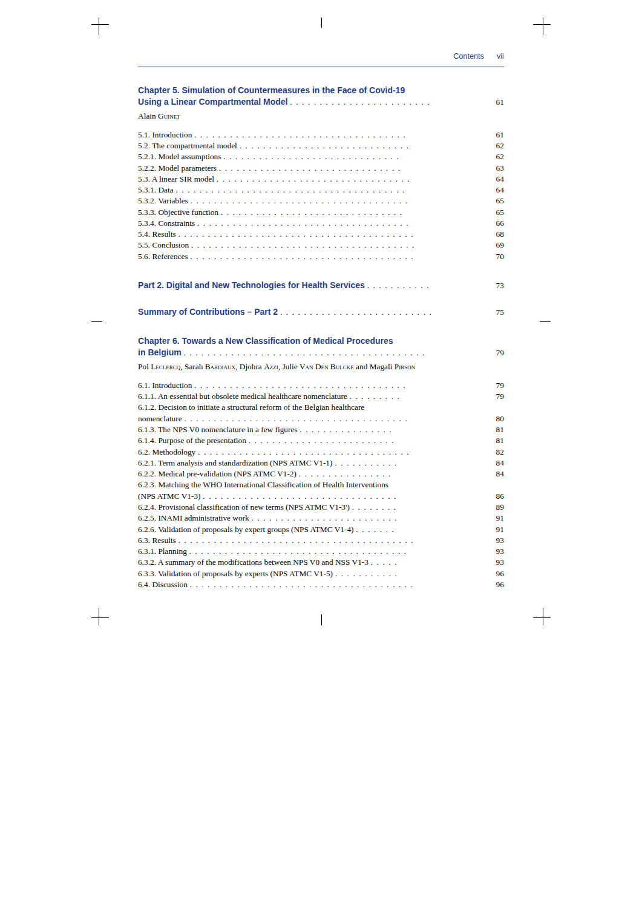Contentsvii
| Chapter 5. Simulation of Countermeasures in the Face of Covid-19 | |
| Using a Linear Compartmental Model . . . . . . . . . . . . . . . . . . . . . . . . | 61 |
Alain Guinet
| 5.1. Introduction . . . . . . . . . . . . . . . . . . . . . . . . . . . . . . . . . . . . | 61 |
| 5.2. The compartmental model . . . . . . . . . . . . . . . . . . . . . . . . . . . . . | 62 |
| 5.2.1. Model assumptions . . . . . . . . . . . . . . . . . . . . . . . . . . . . . . | 62 |
| 5.2.2. Model parameters . . . . . . . . . . . . . . . . . . . . . . . . . . . . . . . | 63 |
| 5.3. A linear SIR model . . . . . . . . . . . . . . . . . . . . . . . . . . . . . . . . . | 64 |
| 5.3.1. Data . . . . . . . . . . . . . . . . . . . . . . . . . . . . . . . . . . . . . . . | 64 |
| 5.3.2. Variables . . . . . . . . . . . . . . . . . . . . . . . . . . . . . . . . . . . . . | 65 |
| 5.3.3. Objective function . . . . . . . . . . . . . . . . . . . . . . . . . . . . . . . | 65 |
| 5.3.4. Constraints . . . . . . . . . . . . . . . . . . . . . . . . . . . . . . . . . . . . | 66 |
| 5.4. Results . . . . . . . . . . . . . . . . . . . . . . . . . . . . . . . . . . . . . . . . | 68 |
| 5.5. Conclusion . . . . . . . . . . . . . . . . . . . . . . . . . . . . . . . . . . . . . . | 69 |
| 5.6. References . . . . . . . . . . . . . . . . . . . . . . . . . . . . . . . . . . . . . . | 70 |
| Part 2. Digital and New Technologies for Health Services . . . . . . . . . . . | 73 |
| Summary of Contributions – Part 2 . . . . . . . . . . . . . . . . . . . . . . . . . . | 75 |
| Chapter 6. Towards a New Classification of Medical Procedures | |
| in Belgium . . . . . . . . . . . . . . . . . . . . . . . . . . . . . . . . . . . . . . . . . | 79 |
Pol Leclercq, Sarah Bardiaux, Djohra Azzi, Julie Van Den Bulcke and Magali Pirson
| 6.1. Introduction . . . . . . . . . . . . . . . . . . . . . . . . . . . . . . . . . . . . | 79 |
| 6.1.1. An essential but obsolete medical healthcare nomenclature . . . . . . . . . | 79 |
| 6.1.2. Decision to initiate a structural reform of the Belgian healthcare | |
| nomenclature . . . . . . . . . . . . . . . . . . . . . . . . . . . . . . . . . . . . . . | 80 |
| 6.1.3. The NPS V0 nomenclature in a few figures . . . . . . . . . . . . . . . . | 81 |
| 6.1.4. Purpose of the presentation . . . . . . . . . . . . . . . . . . . . . . . . . | 81 |
| 6.2. Methodology . . . . . . . . . . . . . . . . . . . . . . . . . . . . . . . . . . . . | 82 |
| 6.2.1. Term analysis and standardization (NPS ATMC V1-1) . . . . . . . . . . . | 84 |
| 6.2.2. Medical pre-validation (NPS ATMC V1-2) . . . . . . . . . . . . . . . . | 84 |
| 6.2.3. Matching the WHO International Classification of Health Interventions | |
| (NPS ATMC V1-3) . . . . . . . . . . . . . . . . . . . . . . . . . . . . . . . . . | 86 |
| 6.2.4. Provisional classification of new terms (NPS ATMC V1-3') . . . . . . . . | 89 |
| 6.2.5. INAMI administrative work . . . . . . . . . . . . . . . . . . . . . . . . . | 91 |
| 6.2.6. Validation of proposals by expert groups (NPS ATMC V1-4) . . . . . . . | 91 |
| 6.3. Results . . . . . . . . . . . . . . . . . . . . . . . . . . . . . . . . . . . . . . . . | 93 |
| 6.3.1. Planning . . . . . . . . . . . . . . . . . . . . . . . . . . . . . . . . . . . . . | 93 |
| 6.3.2. A summary of the modifications between NPS V0 and NSS V1-3 . . . . . | 93 |
| 6.3.3. Validation of proposals by experts (NPS ATMC V1-5) . . . . . . . . . . . | 96 |
| 6.4. Discussion . . . . . . . . . . . . . . . . . . . . . . . . . . . . . . . . . . . . . . | 96 |